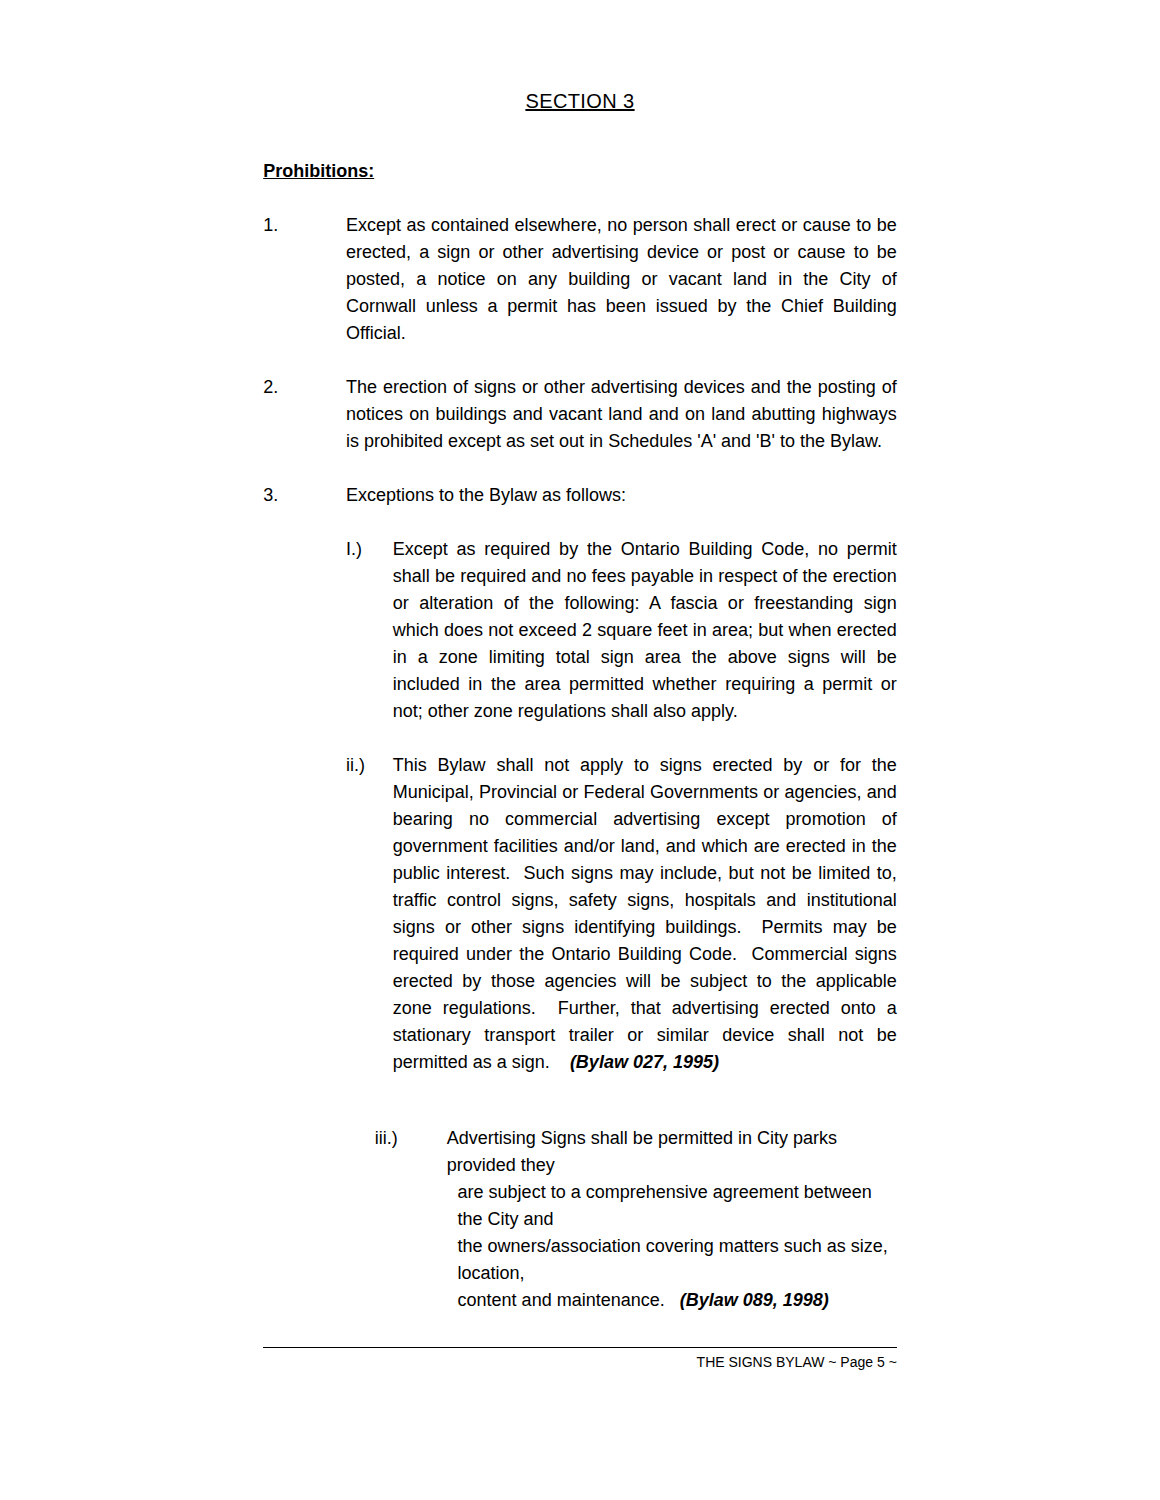SECTION 3
Prohibitions:
1. Except as contained elsewhere, no person shall erect or cause to be erected, a sign or other advertising device or post or cause to be posted, a notice on any building or vacant land in the City of Cornwall unless a permit has been issued by the Chief Building Official.
2. The erection of signs or other advertising devices and the posting of notices on buildings and vacant land and on land abutting highways is prohibited except as set out in Schedules 'A' and 'B' to the Bylaw.
3. Exceptions to the Bylaw as follows:
I.) Except as required by the Ontario Building Code, no permit shall be required and no fees payable in respect of the erection or alteration of the following: A fascia or freestanding sign which does not exceed 2 square feet in area; but when erected in a zone limiting total sign area the above signs will be included in the area permitted whether requiring a permit or not; other zone regulations shall also apply.
ii.) This Bylaw shall not apply to signs erected by or for the Municipal, Provincial or Federal Governments or agencies, and bearing no commercial advertising except promotion of government facilities and/or land, and which are erected in the public interest. Such signs may include, but not be limited to, traffic control signs, safety signs, hospitals and institutional signs or other signs identifying buildings. Permits may be required under the Ontario Building Code. Commercial signs erected by those agencies will be subject to the applicable zone regulations. Further, that advertising erected onto a stationary transport trailer or similar device shall not be permitted as a sign. (Bylaw 027, 1995)
iii.) Advertising Signs shall be permitted in City parks provided they are subject to a comprehensive agreement between the City and the owners/association covering matters such as size, location, content and maintenance. (Bylaw 089, 1998)
THE SIGNS BYLAW ~ Page 5 ~